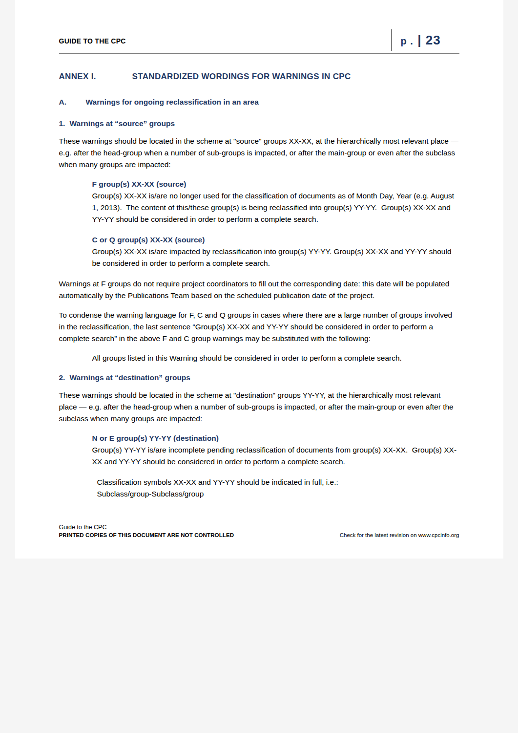GUIDE TO THE CPC
p . | 23
ANNEX I. STANDARDIZED WORDINGS FOR WARNINGS IN CPC
A. Warnings for ongoing reclassification in an area
1. Warnings at “source” groups
These warnings should be located in the scheme at "source" groups XX-XX, at the hierarchically most relevant place — e.g. after the head-group when a number of sub-groups is impacted, or after the main-group or even after the subclass when many groups are impacted:
F group(s) XX-XX (source)
Group(s) XX-XX is/are no longer used for the classification of documents as of Month Day, Year (e.g. August 1, 2013). The content of this/these group(s) is being reclassified into group(s) YY-YY. Group(s) XX-XX and YY-YY should be considered in order to perform a complete search.
C or Q group(s) XX-XX (source)
Group(s) XX-XX is/are impacted by reclassification into group(s) YY-YY. Group(s) XX-XX and YY-YY should be considered in order to perform a complete search.
Warnings at F groups do not require project coordinators to fill out the corresponding date: this date will be populated automatically by the Publications Team based on the scheduled publication date of the project.
To condense the warning language for F, C and Q groups in cases where there are a large number of groups involved in the reclassification, the last sentence “Group(s) XX-XX and YY-YY should be considered in order to perform a complete search” in the above F and C group warnings may be substituted with the following:
All groups listed in this Warning should be considered in order to perform a complete search.
2. Warnings at “destination” groups
These warnings should be located in the scheme at "destination" groups YY-YY, at the hierarchically most relevant place — e.g. after the head-group when a number of sub-groups is impacted, or after the main-group or even after the subclass when many groups are impacted:
N or E group(s) YY-YY (destination)
Group(s) YY-YY is/are incomplete pending reclassification of documents from group(s) XX-XX. Group(s) XX-XX and YY-YY should be considered in order to perform a complete search.
Classification symbols XX-XX and YY-YY should be indicated in full, i.e.:
Subclass/group-Subclass/group
Guide to the CPC
PRINTED COPIES OF THIS DOCUMENT ARE NOT CONTROLLED Check for the latest revision on www.cpcinfo.org